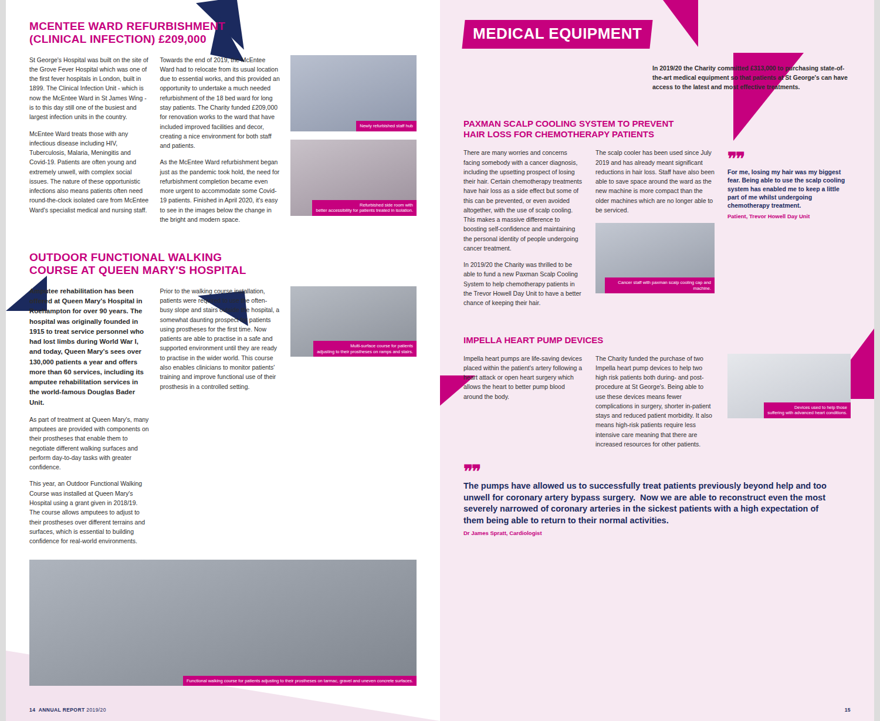McEntee Ward Refurbishment
(Clinical Infection) £209,000
St George's Hospital was built on the site of the Grove Fever Hospital which was one of the first fever hospitals in London, built in 1899. The Clinical Infection Unit - which is now the McEntee Ward in St James Wing - is to this day still one of the busiest and largest infection units in the country.
McEntee Ward treats those with any infectious disease including HIV, Tuberculosis, Malaria, Meningitis and Covid-19. Patients are often young and extremely unwell, with complex social issues. The nature of these opportunistic infections also means patients often need round-the-clock isolated care from McEntee Ward's specialist medical and nursing staff.
Towards the end of 2019, the McEntee Ward had to relocate from its usual location due to essential works, and this provided an opportunity to undertake a much needed refurbishment of the 18 bed ward for long stay patients. The Charity funded £209,000 for renovation works to the ward that have included improved facilities and decor, creating a nice environment for both staff and patients.
As the McEntee Ward refurbishment began just as the pandemic took hold, the need for refurbishment completion became even more urgent to accommodate some Covid-19 patients. Finished in April 2020, it's easy to see in the images below the change in the bright and modern space.
Newly refurbished staff hub
Refurbished side room with
better accessibility for patients treated in isolation.
Outdoor Functional Walking
Course at Queen Mary's Hospital
Amputee rehabilitation has been offered at Queen Mary's Hospital in Roehampton for over 90 years. The hospital was originally founded in 1915 to treat service personnel who had lost limbs during World War I, and today, Queen Mary's sees over 130,000 patients a year and offers more than 60 services, including its amputee rehabilitation services in the world-famous Douglas Bader Unit.
As part of treatment at Queen Mary's, many amputees are provided with components on their prostheses that enable them to negotiate different walking surfaces and perform day-to-day tasks with greater confidence.
This year, an Outdoor Functional Walking Course was installed at Queen Mary's Hospital using a grant given in 2018/19. The course allows amputees to adjust to their prostheses over different terrains and surfaces, which is essential to building confidence for real-world environments.
Prior to the walking course installation, patients were required to use the often-busy slope and stairs outside the hospital, a somewhat daunting prospect for patients using prostheses for the first time. Now patients are able to practise in a safe and supported environment until they are ready to practise in the wider world. This course also enables clinicians to monitor patients' training and improve functional use of their prosthesis in a controlled setting.
Multi-surface course for patients
adjusting to their prostheses on ramps and stairs.
Functional walking course for patients adjusting to their prostheses on tarmac, gravel and uneven concrete surfaces.
14 ANNUAL REPORT 2019/20
Medical Equipment
In 2019/20 the Charity committed £313,000 to purchasing state-of-the-art medical equipment so that patients at St George's can have access to the latest and most effective treatments.
Paxman Scalp Cooling System to Prevent
Hair Loss for Chemotherapy Patients
There are many worries and concerns facing somebody with a cancer diagnosis, including the upsetting prospect of losing their hair. Certain chemotherapy treatments have hair loss as a side effect but some of this can be prevented, or even avoided altogether, with the use of scalp cooling. This makes a massive difference to boosting self-confidence and maintaining the personal identity of people undergoing cancer treatment.
In 2019/20 the Charity was thrilled to be able to fund a new Paxman Scalp Cooling System to help chemotherapy patients in the Trevor Howell Day Unit to have a better chance of keeping their hair.
The scalp cooler has been used since July 2019 and has already meant significant reductions in hair loss. Staff have also been able to save space around the ward as the new machine is more compact than the older machines which are no longer able to be serviced.
Cancer staff with paxman scalp cooling cap and machine.
❞❞
For me, losing my hair was my biggest fear. Being able to use the scalp cooling system has enabled me to keep a little part of me whilst undergoing chemotherapy treatment.
Patient, Trevor Howell Day Unit
Impella Heart Pump Devices
Impella heart pumps are life-saving devices placed within the patient's artery following a heart attack or open heart surgery which allows the heart to better pump blood around the body.
The Charity funded the purchase of two Impella heart pump devices to help two high risk patients both during- and post-procedure at St George's. Being able to use these devices means fewer complications in surgery, shorter in-patient stays and reduced patient morbidity. It also means high-risk patients require less intensive care meaning that there are increased resources for other patients.
Devices used to help those
suffering with advanced heart conditions.
❞❞
The pumps have allowed us to successfully treat patients previously beyond help and too unwell for coronary artery bypass surgery. Now we are able to reconstruct even the most severely narrowed of coronary arteries in the sickest patients with a high expectation of them being able to return to their normal activities.
Dr James Spratt, Cardiologist
15